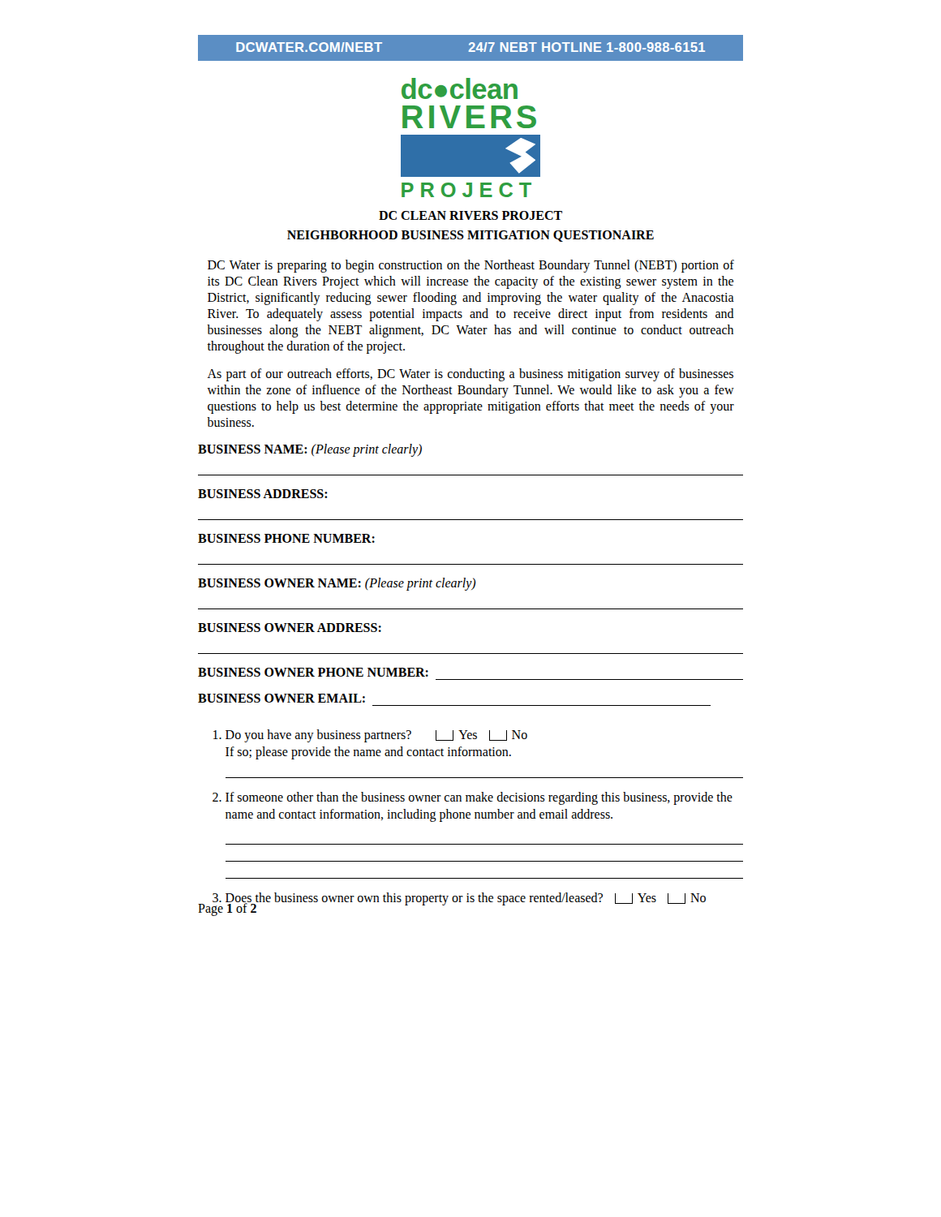DCWATER.COM/NEBT 24/7 NEBT HOTLINE 1-800-988-6151
dc●clean
RIVERS
PROJECT
DC CLEAN RIVERS PROJECT
NEIGHBORHOOD BUSINESS MITIGATION QUESTIONAIRE
DC Water is preparing to begin construction on the Northeast Boundary Tunnel (NEBT) portion of its DC Clean Rivers Project which will increase the capacity of the existing sewer system in the District, significantly reducing sewer flooding and improving the water quality of the Anacostia River. To adequately assess potential impacts and to receive direct input from residents and businesses along the NEBT alignment, DC Water has and will continue to conduct outreach throughout the duration of the project.
As part of our outreach efforts, DC Water is conducting a business mitigation survey of businesses within the zone of influence of the Northeast Boundary Tunnel. We would like to ask you a few questions to help us best determine the appropriate mitigation efforts that meet the needs of your business.
Business Name: (Please print clearly)
Business Address:
Business Phone Number:
Business Owner Name: (Please print clearly)
Business Owner Address:
BUSINESS OWNER PHONE NUMBER:
BUSINESS OWNER EMAIL:
Do you have any business partners? Yes No
If so; please provide the name and contact information.
If someone other than the business owner can make decisions regarding this business, provide the name and contact information, including phone number and email address.
Does the business owner own this property or is the space rented/leased? Yes No
Page 1 of 2